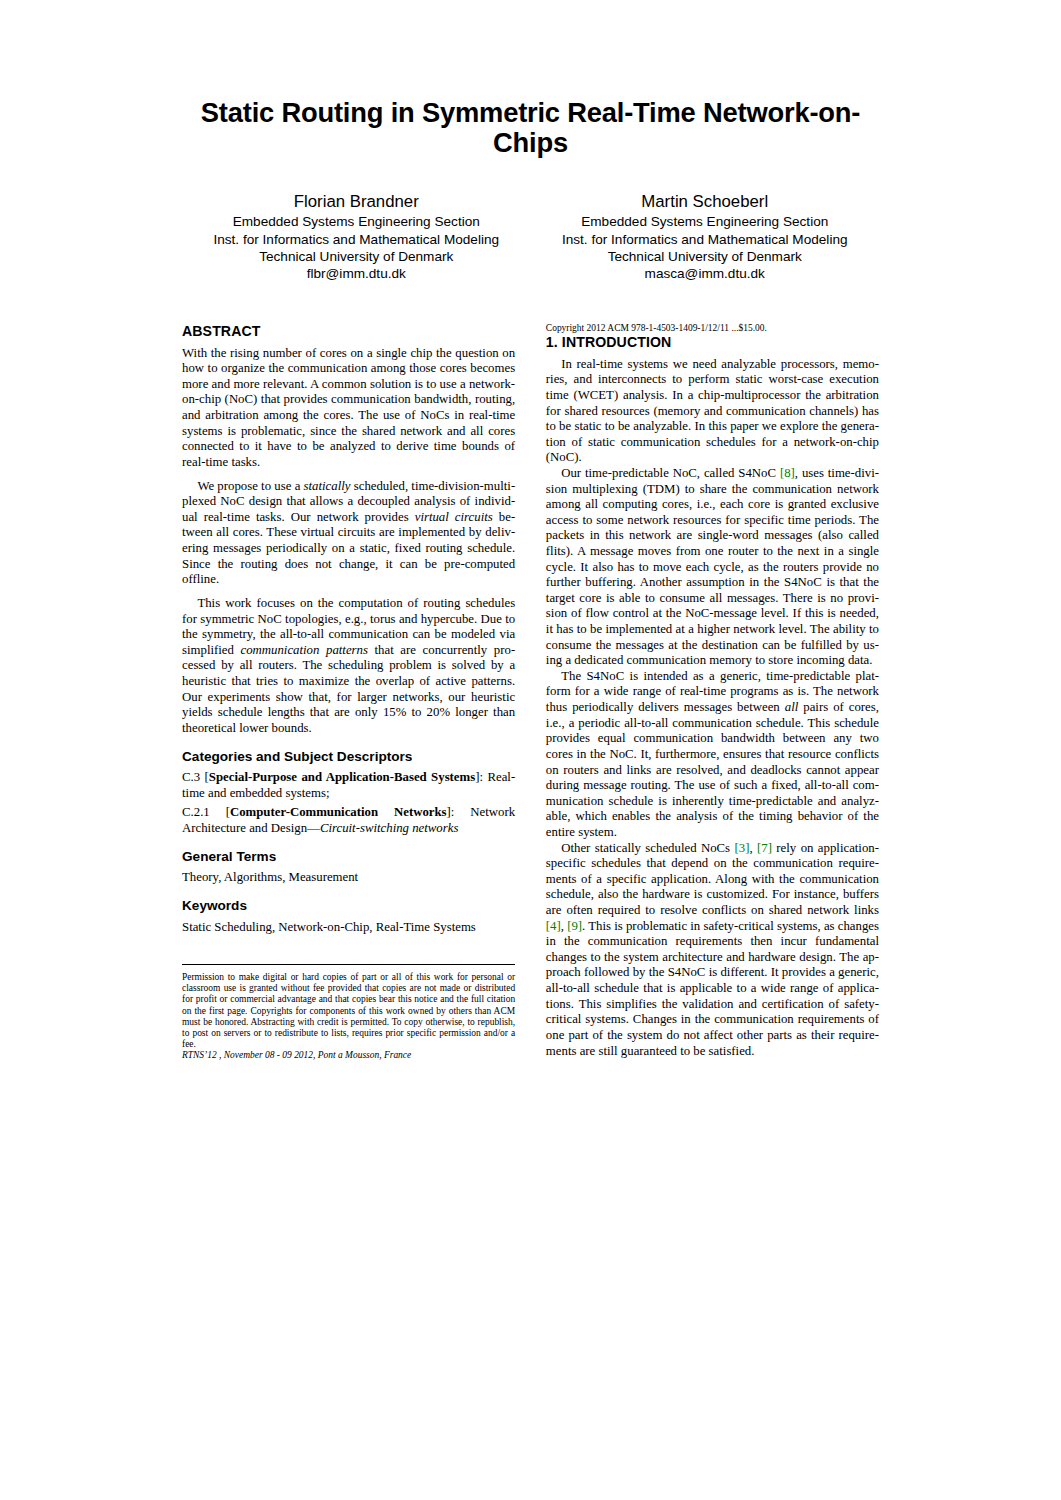Static Routing in Symmetric Real-Time Network-on-Chips
| Florian Brandner Embedded Systems Engineering Section Inst. for Informatics and Mathematical Modeling Technical University of Denmark flbr@imm.dtu.dk | Martin Schoeberl Embedded Systems Engineering Section Inst. for Informatics and Mathematical Modeling Technical University of Denmark masca@imm.dtu.dk |
ABSTRACT
With the rising number of cores on a single chip the question on how to organize the communication among those cores becomes more and more relevant. A common solution is to use a network-on-chip (NoC) that provides communication bandwidth, routing, and arbitration among the cores. The use of NoCs in real-time systems is problematic, since the shared network and all cores connected to it have to be analyzed to derive time bounds of real-time tasks.
We propose to use a statically scheduled, time-division-multiplexed NoC design that allows a decoupled analysis of individual real-time tasks. Our network provides virtual circuits between all cores. These virtual circuits are implemented by delivering messages periodically on a static, fixed routing schedule. Since the routing does not change, it can be pre-computed offline.
This work focuses on the computation of routing schedules for symmetric NoC topologies, e.g., torus and hypercube. Due to the symmetry, the all-to-all communication can be modeled via simplified communication patterns that are concurrently processed by all routers. The scheduling problem is solved by a heuristic that tries to maximize the overlap of active patterns. Our experiments show that, for larger networks, our heuristic yields schedule lengths that are only 15% to 20% longer than theoretical lower bounds.
Categories and Subject Descriptors
C.3 [Special-Purpose and Application-Based Systems]: Real-time and embedded systems;
C.2.1 [Computer-Communication Networks]: Network Architecture and Design—Circuit-switching networks
General Terms
Theory, Algorithms, Measurement
Keywords
Static Scheduling, Network-on-Chip, Real-Time Systems
Permission to make digital or hard copies of part or all of this work for personal or classroom use is granted without fee provided that copies are not made or distributed for profit or commercial advantage and that copies bear this notice and the full citation on the first page. Copyrights for components of this work owned by others than ACM must be honored. Abstracting with credit is permitted. To copy otherwise, to republish, to post on servers or to redistribute to lists, requires prior specific permission and/or a fee.
RTNS’12 , November 08 - 09 2012, Pont a Mousson, France
Copyright 2012 ACM 978-1-4503-1409-1/12/11 ...$15.00.
1. INTRODUCTION
In real-time systems we need analyzable processors, memories, and interconnects to perform static worst-case execution time (WCET) analysis. In a chip-multiprocessor the arbitration for shared resources (memory and communication channels) has to be static to be analyzable. In this paper we explore the generation of static communication schedules for a network-on-chip (NoC).
Our time-predictable NoC, called S4NoC [8], uses time-division multiplexing (TDM) to share the communication network among all computing cores, i.e., each core is granted exclusive access to some network resources for specific time periods. The packets in this network are single-word messages (also called flits). A message moves from one router to the next in a single cycle. It also has to move each cycle, as the routers provide no further buffering. Another assumption in the S4NoC is that the target core is able to consume all messages. There is no provision of flow control at the NoC-message level. If this is needed, it has to be implemented at a higher network level. The ability to consume the messages at the destination can be fulfilled by using a dedicated communication memory to store incoming data.
The S4NoC is intended as a generic, time-predictable platform for a wide range of real-time programs as is. The network thus periodically delivers messages between all pairs of cores, i.e., a periodic all-to-all communication schedule. This schedule provides equal communication bandwidth between any two cores in the NoC. It, furthermore, ensures that resource conflicts on routers and links are resolved, and deadlocks cannot appear during message routing. The use of such a fixed, all-to-all communication schedule is inherently time-predictable and analyzable, which enables the analysis of the timing behavior of the entire system.
Other statically scheduled NoCs [3], [7] rely on application-specific schedules that depend on the communication requirements of a specific application. Along with the communication schedule, also the hardware is customized. For instance, buffers are often required to resolve conflicts on shared network links [4], [9]. This is problematic in safety-critical systems, as changes in the communication requirements then incur fundamental changes to the system architecture and hardware design. The approach followed by the S4NoC is different. It provides a generic, all-to-all schedule that is applicable to a wide range of applications. This simplifies the validation and certification of safety-critical systems. Changes in the communication requirements of one part of the system do not affect other parts as their requirements are still guaranteed to be satisfied.